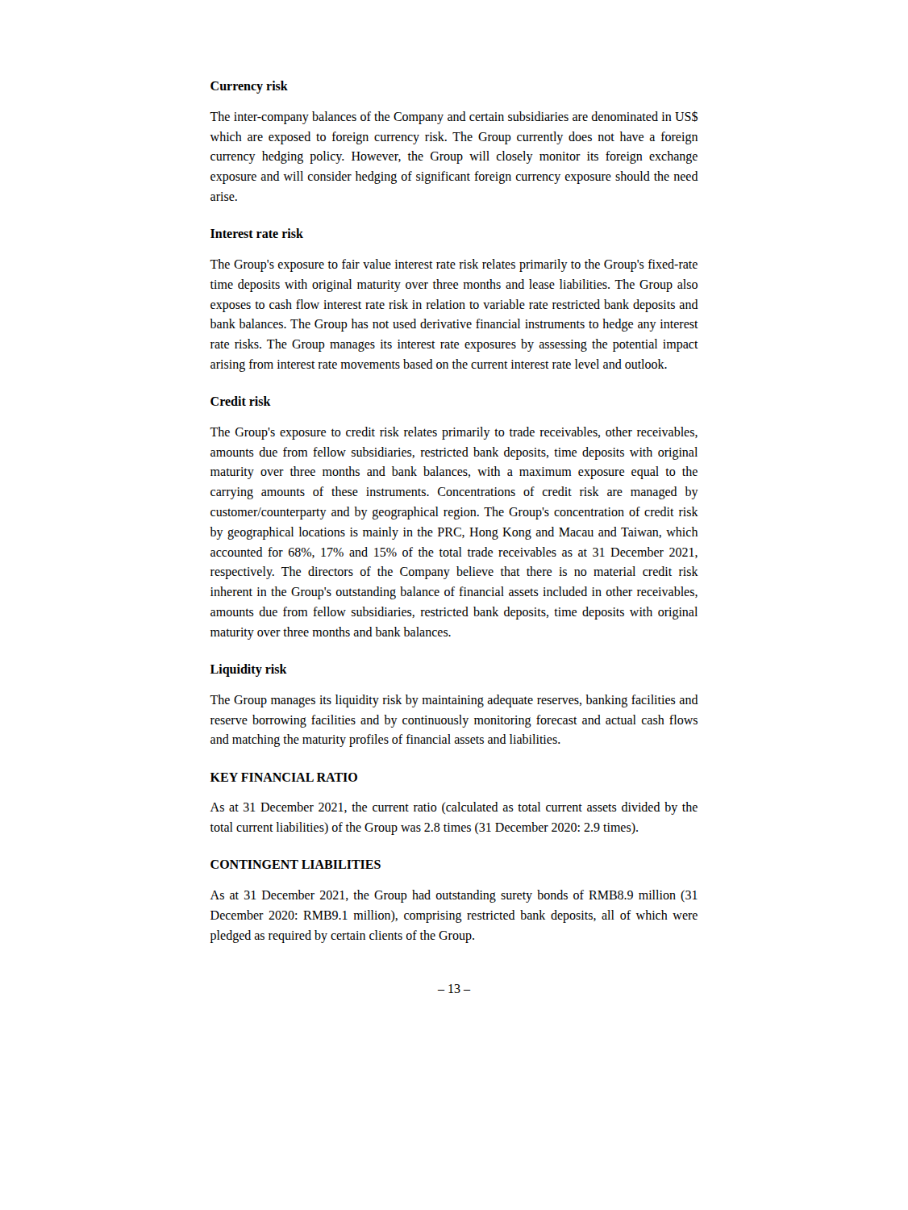Currency risk
The inter-company balances of the Company and certain subsidiaries are denominated in US$ which are exposed to foreign currency risk. The Group currently does not have a foreign currency hedging policy. However, the Group will closely monitor its foreign exchange exposure and will consider hedging of significant foreign currency exposure should the need arise.
Interest rate risk
The Group's exposure to fair value interest rate risk relates primarily to the Group's fixed-rate time deposits with original maturity over three months and lease liabilities. The Group also exposes to cash flow interest rate risk in relation to variable rate restricted bank deposits and bank balances. The Group has not used derivative financial instruments to hedge any interest rate risks. The Group manages its interest rate exposures by assessing the potential impact arising from interest rate movements based on the current interest rate level and outlook.
Credit risk
The Group's exposure to credit risk relates primarily to trade receivables, other receivables, amounts due from fellow subsidiaries, restricted bank deposits, time deposits with original maturity over three months and bank balances, with a maximum exposure equal to the carrying amounts of these instruments. Concentrations of credit risk are managed by customer/counterparty and by geographical region. The Group's concentration of credit risk by geographical locations is mainly in the PRC, Hong Kong and Macau and Taiwan, which accounted for 68%, 17% and 15% of the total trade receivables as at 31 December 2021, respectively. The directors of the Company believe that there is no material credit risk inherent in the Group's outstanding balance of financial assets included in other receivables, amounts due from fellow subsidiaries, restricted bank deposits, time deposits with original maturity over three months and bank balances.
Liquidity risk
The Group manages its liquidity risk by maintaining adequate reserves, banking facilities and reserve borrowing facilities and by continuously monitoring forecast and actual cash flows and matching the maturity profiles of financial assets and liabilities.
KEY FINANCIAL RATIO
As at 31 December 2021, the current ratio (calculated as total current assets divided by the total current liabilities) of the Group was 2.8 times (31 December 2020: 2.9 times).
CONTINGENT LIABILITIES
As at 31 December 2021, the Group had outstanding surety bonds of RMB8.9 million (31 December 2020: RMB9.1 million), comprising restricted bank deposits, all of which were pledged as required by certain clients of the Group.
– 13 –